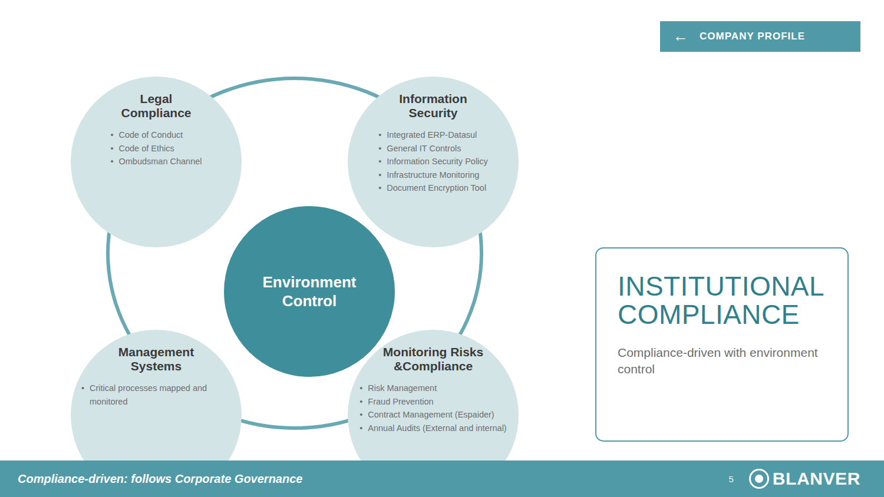←COMPANY PROFILE
Legal
Compliance
Code of Conduct
Code of Ethics
Ombudsman Channel
Information
Security
Integrated ERP-Datasul
General IT Controls
Information Security Policy
Infrastructure Monitoring
Document Encryption Tool
Management
Systems
Critical processes mapped and monitored
Monitoring Risks
&Compliance
Risk Management
Fraud Prevention
Contract Management (Espaider)
Annual Audits (External and internal)
Environment
Control
INSTITUTIONAL
COMPLIANCE
Compliance-driven with environment control
Compliance-driven: follows Corporate Governance
5 BLANVER